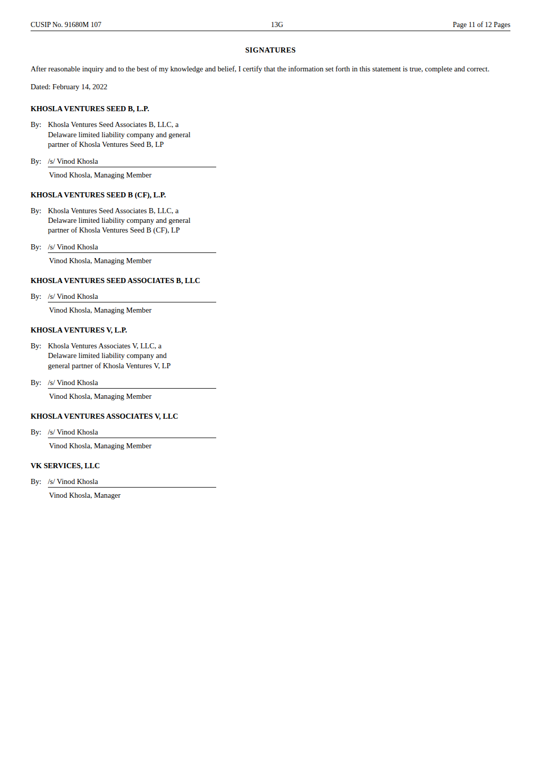CUSIP No. 91680M 107
13G
Page 11 of 12 Pages
SIGNATURES
After reasonable inquiry and to the best of my knowledge and belief, I certify that the information set forth in this statement is true, complete and correct.
Dated: February 14, 2022
KHOSLA VENTURES SEED B, L.P.
| By: | Khosla Ventures Seed Associates B, LLC, a Delaware limited liability company and general partner of Khosla Ventures Seed B, LP |
| By: | /s/ Vinod Khosla |
Vinod Khosla, Managing Member
KHOSLA VENTURES SEED B (CF), L.P.
| By: | Khosla Ventures Seed Associates B, LLC, a Delaware limited liability company and general partner of Khosla Ventures Seed B (CF), LP |
| By: | /s/ Vinod Khosla |
Vinod Khosla, Managing Member
KHOSLA VENTURES SEED ASSOCIATES B, LLC
| By: | /s/ Vinod Khosla |
Vinod Khosla, Managing Member
KHOSLA VENTURES V, L.P.
| By: | Khosla Ventures Associates V, LLC, a Delaware limited liability company and general partner of Khosla Ventures V, LP |
| By: | /s/ Vinod Khosla |
Vinod Khosla, Managing Member
KHOSLA VENTURES ASSOCIATES V, LLC
| By: | /s/ Vinod Khosla |
Vinod Khosla, Managing Member
VK SERVICES, LLC
| By: | /s/ Vinod Khosla |
Vinod Khosla, Manager